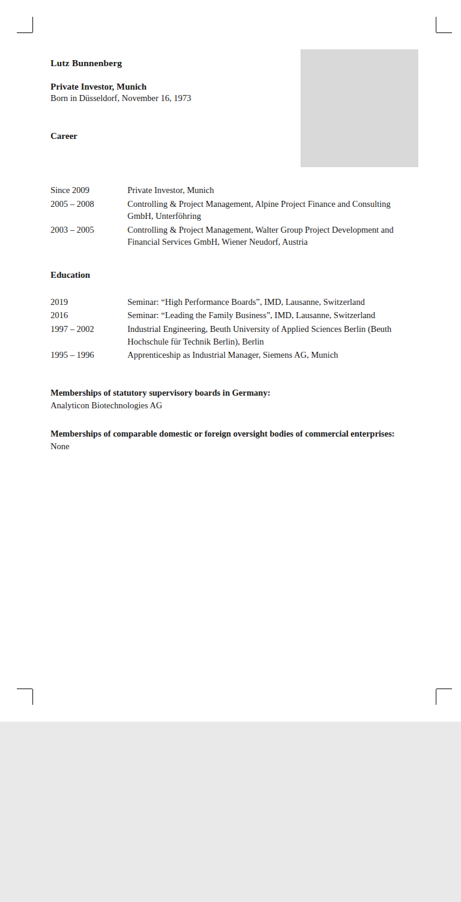Lutz Bunnenberg
Private Investor, Munich
Born in Düsseldorf, November 16, 1973
Career
| Since 2009 | Private Investor, Munich |
| 2005 – 2008 | Controlling & Project Management, Alpine Project Finance and Consulting GmbH, Unterföhring |
| 2003 – 2005 | Controlling & Project Management, Walter Group Project Development and Financial Services GmbH, Wiener Neudorf, Austria |
Education
| 2019 | Seminar: “High Performance Boards”, IMD, Lausanne, Switzerland |
| 2016 | Seminar: “Leading the Family Business”, IMD, Lausanne, Switzerland |
| 1997 – 2002 | Industrial Engineering, Beuth University of Applied Sciences Berlin (Beuth Hochschule für Technik Berlin), Berlin |
| 1995 – 1996 | Apprenticeship as Industrial Manager, Siemens AG, Munich |
Memberships of statutory supervisory boards in Germany:
Analyticon Biotechnologies AG
Memberships of comparable domestic or foreign oversight bodies of commercial enterprises:
None